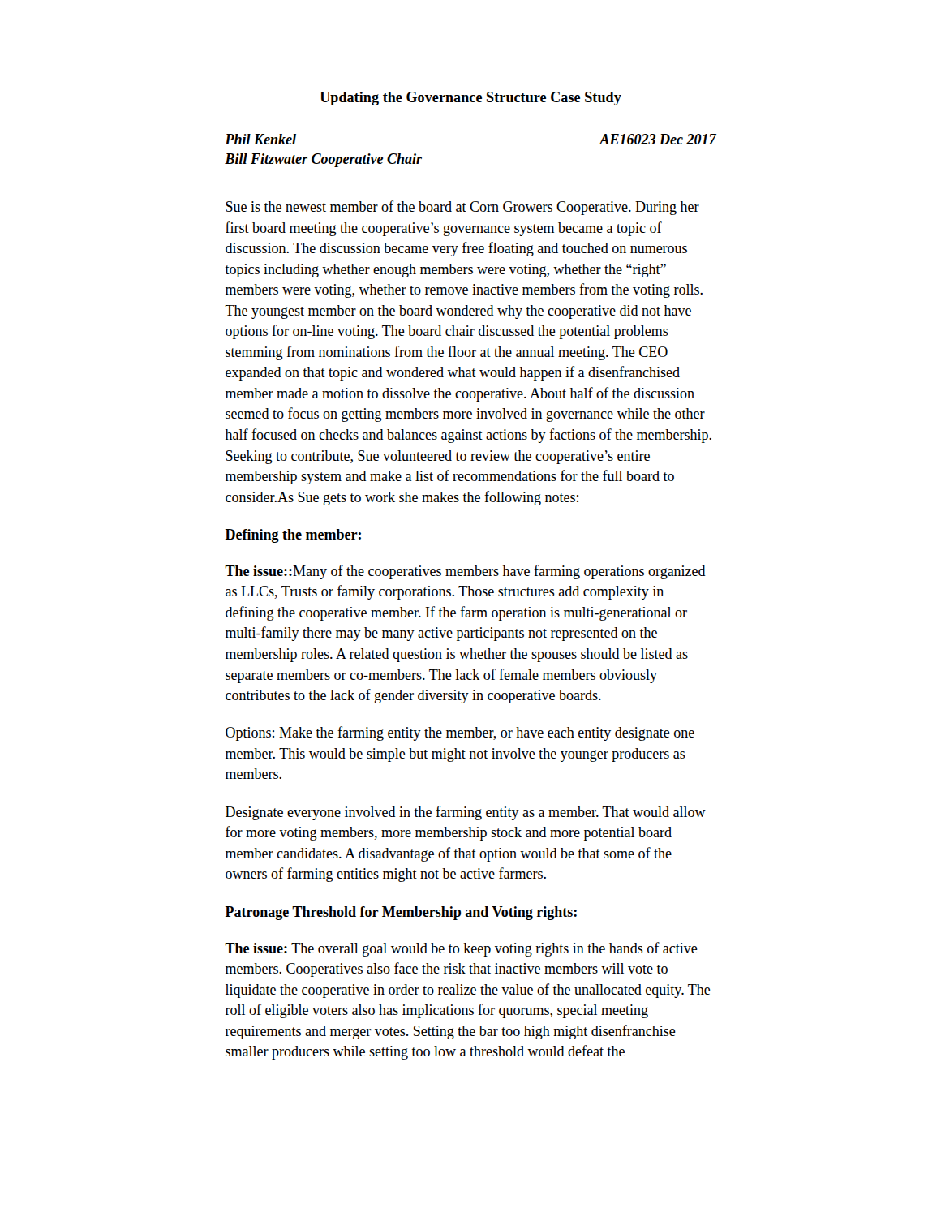Updating the Governance Structure Case Study
Phil Kenkel AE16023 Dec 2017
Bill Fitzwater Cooperative Chair
Sue is the newest member of the board at Corn Growers Cooperative. During her first board meeting the cooperative’s governance system became a topic of discussion. The discussion became very free floating and touched on numerous topics including whether enough members were voting, whether the “right” members were voting, whether to remove inactive members from the voting rolls. The youngest member on the board wondered why the cooperative did not have options for on-line voting. The board chair discussed the potential problems stemming from nominations from the floor at the annual meeting. The CEO expanded on that topic and wondered what would happen if a disenfranchised member made a motion to dissolve the cooperative. About half of the discussion seemed to focus on getting members more involved in governance while the other half focused on checks and balances against actions by factions of the membership. Seeking to contribute, Sue volunteered to review the cooperative’s entire membership system and make a list of recommendations for the full board to consider.As Sue gets to work she makes the following notes:
Defining the member:
The issue:: Many of the cooperatives members have farming operations organized as LLCs, Trusts or family corporations. Those structures add complexity in defining the cooperative member. If the farm operation is multi-generational or multi-family there may be many active participants not represented on the membership roles. A related question is whether the spouses should be listed as separate members or co-members. The lack of female members obviously contributes to the lack of gender diversity in cooperative boards.
Options: Make the farming entity the member, or have each entity designate one member. This would be simple but might not involve the younger producers as members.
Designate everyone involved in the farming entity as a member. That would allow for more voting members, more membership stock and more potential board member candidates. A disadvantage of that option would be that some of the owners of farming entities might not be active farmers.
Patronage Threshold for Membership and Voting rights:
The issue: The overall goal would be to keep voting rights in the hands of active members. Cooperatives also face the risk that inactive members will vote to liquidate the cooperative in order to realize the value of the unallocated equity. The roll of eligible voters also has implications for quorums, special meeting requirements and merger votes. Setting the bar too high might disenfranchise smaller producers while setting too low a threshold would defeat the